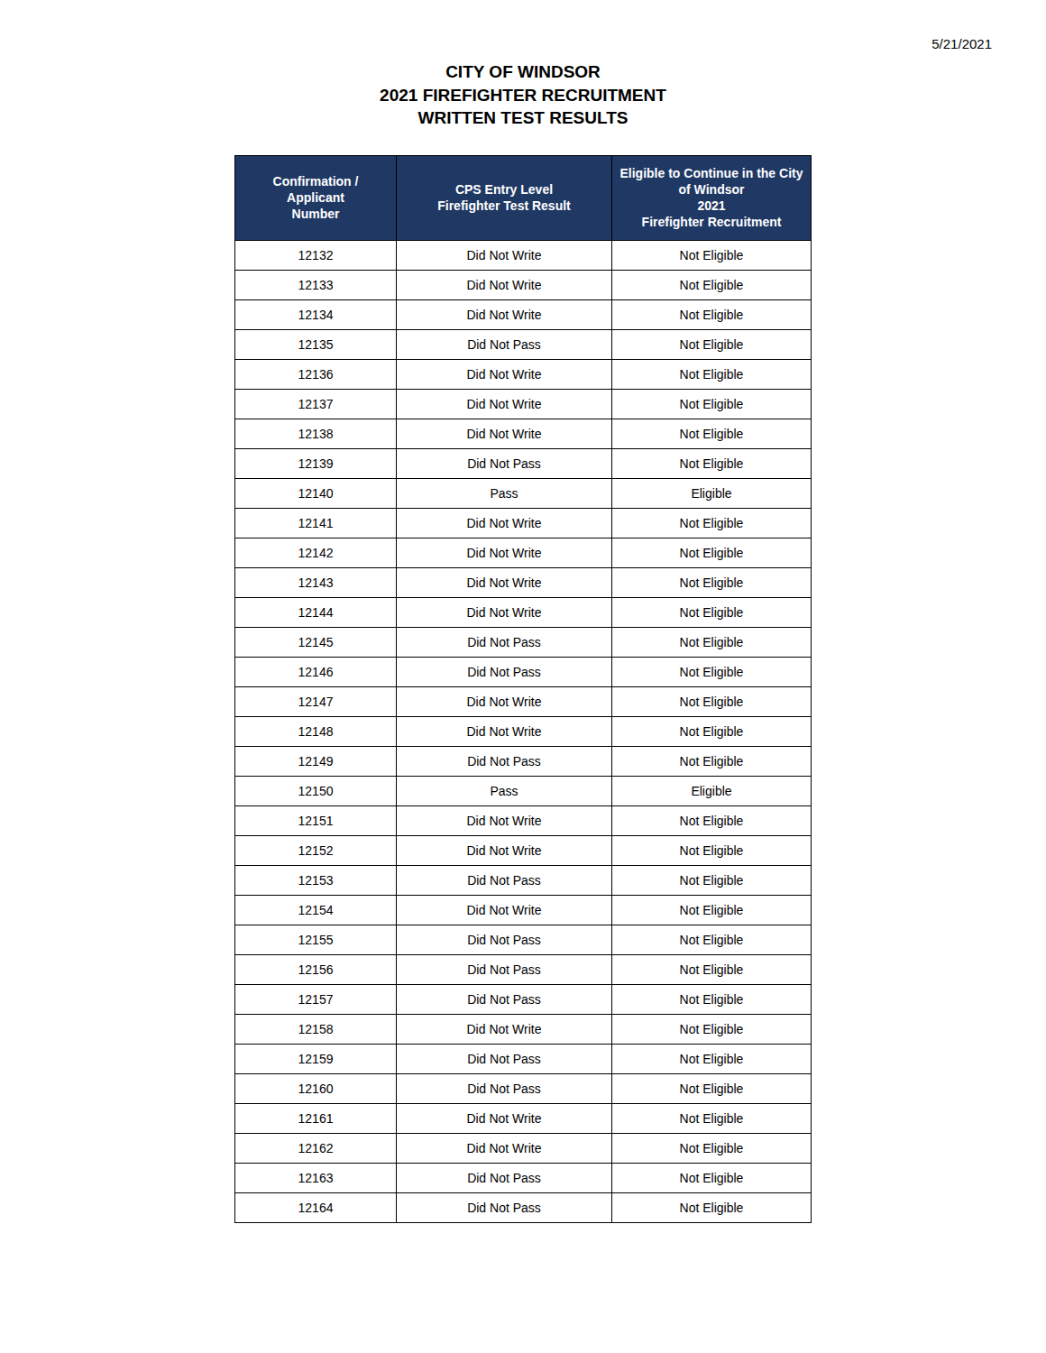5/21/2021
CITY OF WINDSOR
2021 FIREFIGHTER RECRUITMENT
WRITTEN TEST RESULTS
| Confirmation / Applicant Number | CPS Entry Level Firefighter Test Result | Eligible to Continue in the City of Windsor 2021 Firefighter Recruitment |
| --- | --- | --- |
| 12132 | Did Not Write | Not Eligible |
| 12133 | Did Not Write | Not Eligible |
| 12134 | Did Not Write | Not Eligible |
| 12135 | Did Not Pass | Not Eligible |
| 12136 | Did Not Write | Not Eligible |
| 12137 | Did Not Write | Not Eligible |
| 12138 | Did Not Write | Not Eligible |
| 12139 | Did Not Pass | Not Eligible |
| 12140 | Pass | Eligible |
| 12141 | Did Not Write | Not Eligible |
| 12142 | Did Not Write | Not Eligible |
| 12143 | Did Not Write | Not Eligible |
| 12144 | Did Not Write | Not Eligible |
| 12145 | Did Not Pass | Not Eligible |
| 12146 | Did Not Pass | Not Eligible |
| 12147 | Did Not Write | Not Eligible |
| 12148 | Did Not Write | Not Eligible |
| 12149 | Did Not Pass | Not Eligible |
| 12150 | Pass | Eligible |
| 12151 | Did Not Write | Not Eligible |
| 12152 | Did Not Write | Not Eligible |
| 12153 | Did Not Pass | Not Eligible |
| 12154 | Did Not Write | Not Eligible |
| 12155 | Did Not Pass | Not Eligible |
| 12156 | Did Not Pass | Not Eligible |
| 12157 | Did Not Pass | Not Eligible |
| 12158 | Did Not Write | Not Eligible |
| 12159 | Did Not Pass | Not Eligible |
| 12160 | Did Not Pass | Not Eligible |
| 12161 | Did Not Write | Not Eligible |
| 12162 | Did Not Write | Not Eligible |
| 12163 | Did Not Pass | Not Eligible |
| 12164 | Did Not Pass | Not Eligible |